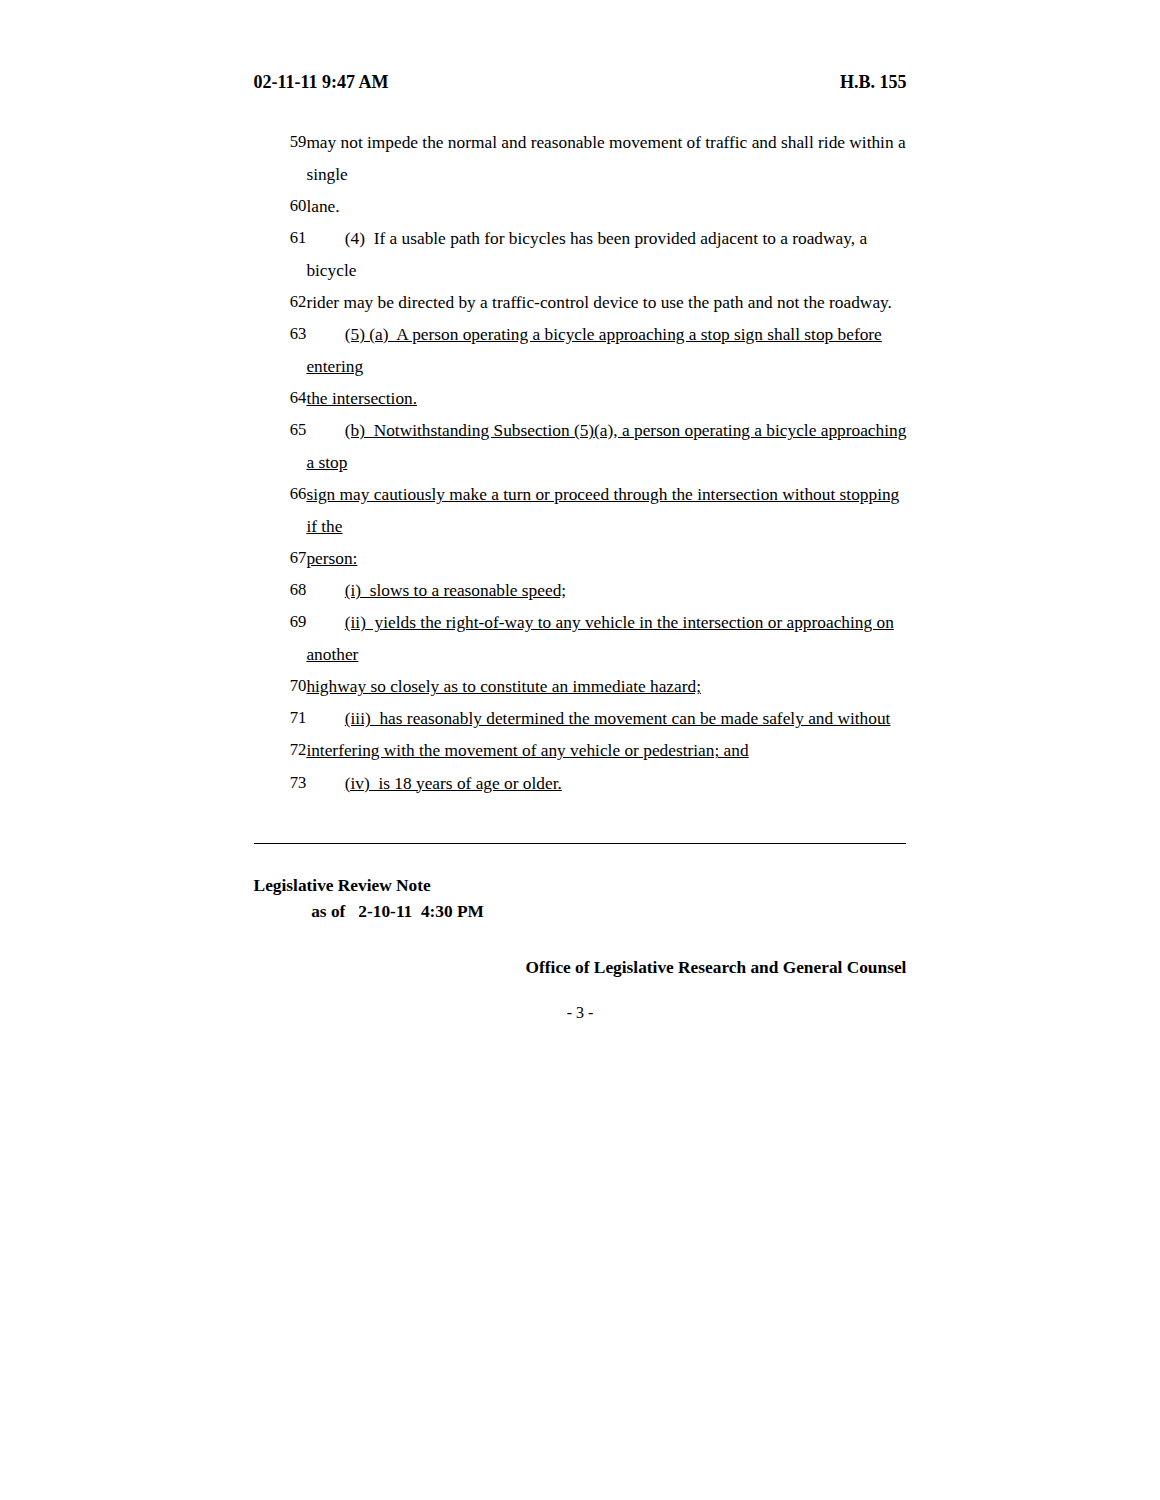02-11-11 9:47 AM H.B. 155
| 59 | may not impede the normal and reasonable movement of traffic and shall ride within a single |
| 60 | lane. |
| 61 | (4) If a usable path for bicycles has been provided adjacent to a roadway, a bicycle |
| 62 | rider may be directed by a traffic-control device to use the path and not the roadway. |
| 63 | (5) (a) A person operating a bicycle approaching a stop sign shall stop before entering |
| 64 | the intersection. |
| 65 | (b) Notwithstanding Subsection (5)(a), a person operating a bicycle approaching a stop |
| 66 | sign may cautiously make a turn or proceed through the intersection without stopping if the |
| 67 | person: |
| 68 | (i) slows to a reasonable speed; |
| 69 | (ii) yields the right-of-way to any vehicle in the intersection or approaching on another |
| 70 | highway so closely as to constitute an immediate hazard; |
| 71 | (iii) has reasonably determined the movement can be made safely and without |
| 72 | interfering with the movement of any vehicle or pedestrian; and |
| 73 | (iv) is 18 years of age or older. |
Legislative Review Note as of 2-10-11 4:30 PM
Office of Legislative Research and General Counsel
- 3 -